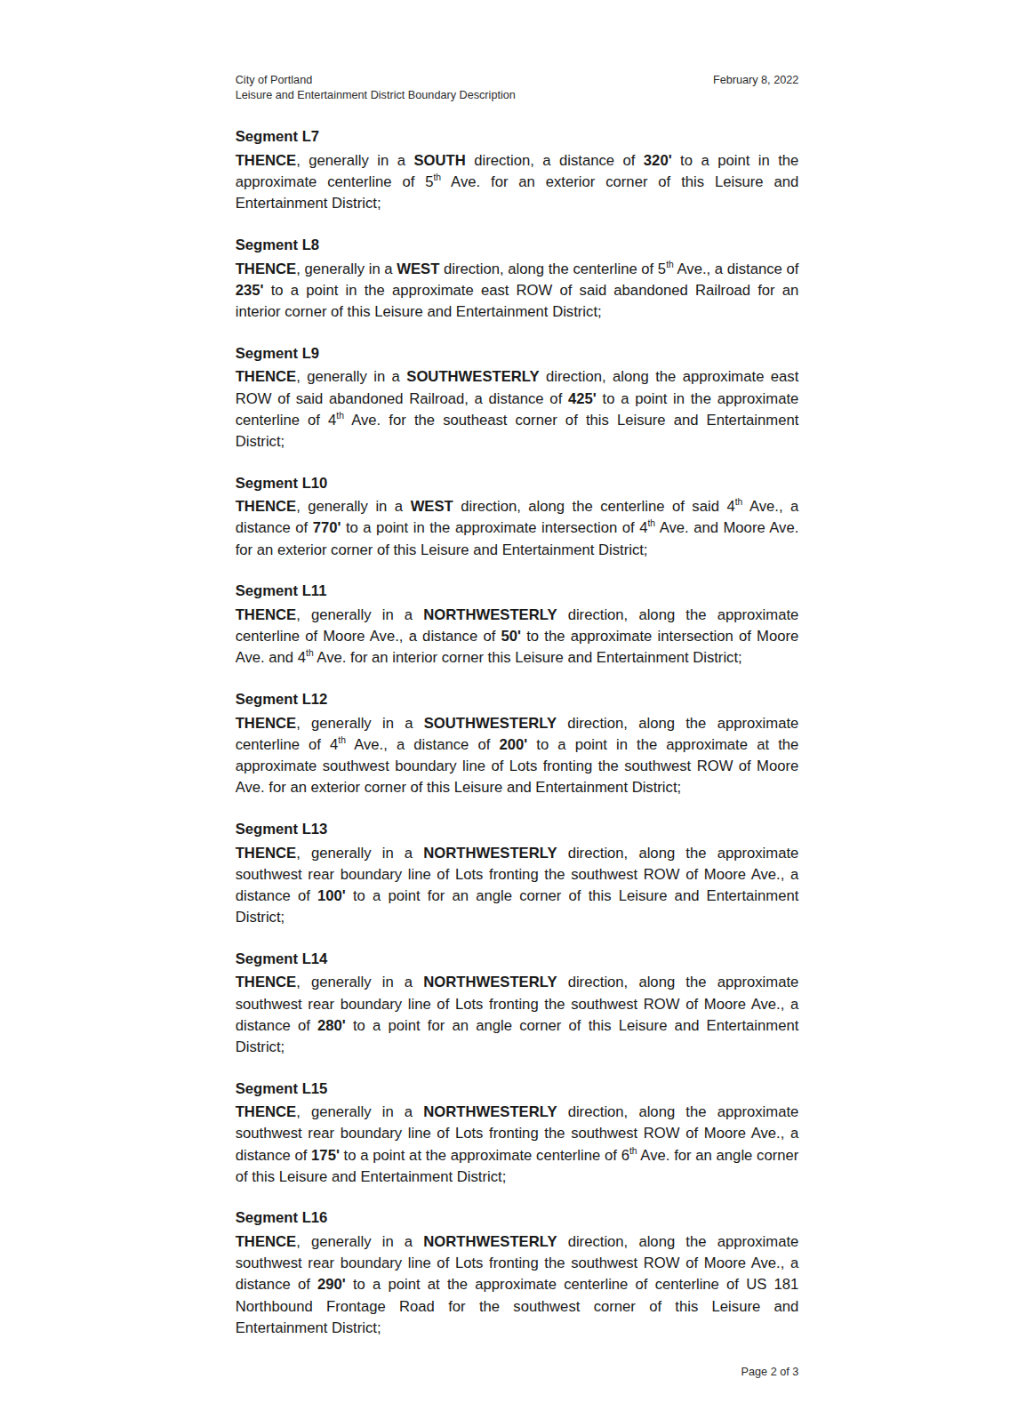City of Portland
Leisure and Entertainment District Boundary Description
February 8, 2022
Segment L7
THENCE, generally in a SOUTH direction, a distance of 320' to a point in the approximate centerline of 5th Ave. for an exterior corner of this Leisure and Entertainment District;
Segment L8
THENCE, generally in a WEST direction, along the centerline of 5th Ave., a distance of 235' to a point in the approximate east ROW of said abandoned Railroad for an interior corner of this Leisure and Entertainment District;
Segment L9
THENCE, generally in a SOUTHWESTERLY direction, along the approximate east ROW of said abandoned Railroad, a distance of 425' to a point in the approximate centerline of 4th Ave. for the southeast corner of this Leisure and Entertainment District;
Segment L10
THENCE, generally in a WEST direction, along the centerline of said 4th Ave., a distance of 770' to a point in the approximate intersection of 4th Ave. and Moore Ave. for an exterior corner of this Leisure and Entertainment District;
Segment L11
THENCE, generally in a NORTHWESTERLY direction, along the approximate centerline of Moore Ave., a distance of 50' to the approximate intersection of Moore Ave. and 4th Ave. for an interior corner this Leisure and Entertainment District;
Segment L12
THENCE, generally in a SOUTHWESTERLY direction, along the approximate centerline of 4th Ave., a distance of 200' to a point in the approximate at the approximate southwest boundary line of Lots fronting the southwest ROW of Moore Ave. for an exterior corner of this Leisure and Entertainment District;
Segment L13
THENCE, generally in a NORTHWESTERLY direction, along the approximate southwest rear boundary line of Lots fronting the southwest ROW of Moore Ave., a distance of 100' to a point for an angle corner of this Leisure and Entertainment District;
Segment L14
THENCE, generally in a NORTHWESTERLY direction, along the approximate southwest rear boundary line of Lots fronting the southwest ROW of Moore Ave., a distance of 280' to a point for an angle corner of this Leisure and Entertainment District;
Segment L15
THENCE, generally in a NORTHWESTERLY direction, along the approximate southwest rear boundary line of Lots fronting the southwest ROW of Moore Ave., a distance of 175' to a point at the approximate centerline of 6th Ave. for an angle corner of this Leisure and Entertainment District;
Segment L16
THENCE, generally in a NORTHWESTERLY direction, along the approximate southwest rear boundary line of Lots fronting the southwest ROW of Moore Ave., a distance of 290' to a point at the approximate centerline of centerline of US 181 Northbound Frontage Road for the southwest corner of this Leisure and Entertainment District;
.
Page 2 of 3